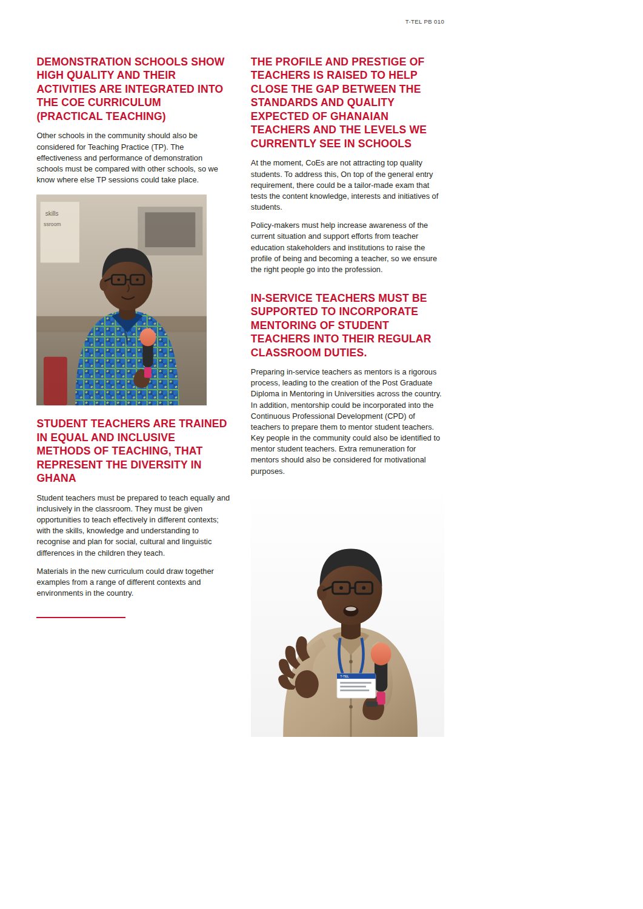T-TEL PB 010
Demonstration schools show high quality and their activities are integrated into the CoE curriculum (practical teaching)
Other schools in the community should also be considered for Teaching Practice (TP). The effectiveness and performance of demonstration schools must be compared with other schools, so we know where else TP sessions could take place.
skills ssroom
Student teachers are trained in equal and inclusive methods of teaching, that represent the diversity in Ghana
Student teachers must be prepared to teach equally and inclusively in the classroom. They must be given opportunities to teach effectively in different contexts; with the skills, knowledge and understanding to recognise and plan for social, cultural and linguistic differences in the children they teach.
Materials in the new curriculum could draw together examples from a range of different contexts and environments in the country.
The profile and prestige of teachers is raised to help close the gap between the standards and quality expected of Ghanaian teachers and the levels we currently see in schools
At the moment, CoEs are not attracting top quality students. To address this, On top of the general entry requirement, there could be a tailor-made exam that tests the content knowledge, interests and initiatives of students.
Policy-makers must help increase awareness of the current situation and support efforts from teacher education stakeholders and institutions to raise the profile of being and becoming a teacher, so we ensure the right people go into the profession.
In-service teachers must be supported to incorporate mentoring of student teachers into their regular classroom duties.
Preparing in-service teachers as mentors is a rigorous process, leading to the creation of the Post Graduate Diploma in Mentoring in Universities across the country. In addition, mentorship could be incorporated into the Continuous Professional Development (CPD) of teachers to prepare them to mentor student teachers. Key people in the community could also be identified to mentor student teachers. Extra remuneration for mentors should also be considered for motivational purposes.
T-TEL